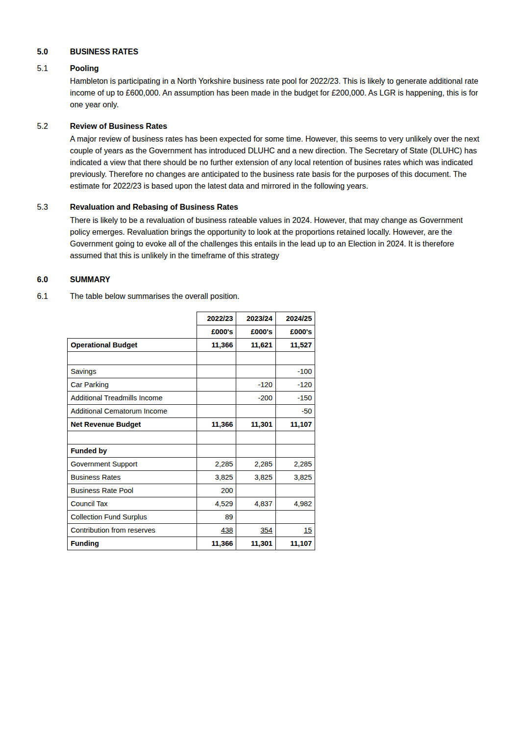5.0 BUSINESS RATES
5.1
Pooling
Hambleton is participating in a North Yorkshire business rate pool for 2022/23. This is likely to generate additional rate income of up to £600,000. An assumption has been made in the budget for £200,000. As LGR is happening, this is for one year only.
5.2
Review of Business Rates
A major review of business rates has been expected for some time. However, this seems to very unlikely over the next couple of years as the Government has introduced DLUHC and a new direction. The Secretary of State (DLUHC) has indicated a view that there should be no further extension of any local retention of busines rates which was indicated previously. Therefore no changes are anticipated to the business rate basis for the purposes of this document. The estimate for 2022/23 is based upon the latest data and mirrored in the following years.
5.3
Revaluation and Rebasing of Business Rates
There is likely to be a revaluation of business rateable values in 2024. However, that may change as Government policy emerges. Revaluation brings the opportunity to look at the proportions retained locally. However, are the Government going to evoke all of the challenges this entails in the lead up to an Election in 2024. It is therefore assumed that this is unlikely in the timeframe of this strategy
6.0 SUMMARY
6.1
The table below summarises the overall position.
| | | | 2022/23 | 2023/24 | 2024/25 |
| | | | £000's | £000's | £000's |
| Operational Budget | 11,366 | 11,621 | 11,527 |
| Savings | | | -100 |
| Car Parking | | -120 | -120 |
| Additional Treadmills Income | | -200 | -150 |
| Additional Cematorum Income | | | -50 |
| Net Revenue Budget | 11,366 | 11,301 | 11,107 |
| Funded by | | | |
| Government Support | 2,285 | 2,285 | 2,285 |
| Business Rates | 3,825 | 3,825 | 3,825 |
| Business Rate Pool | 200 | | |
| Council Tax | 4,529 | 4,837 | 4,982 |
| Collection Fund Surplus | 89 | | |
| Contribution from reserves | 438 | 354 | 15 |
| Funding | 11,366 | 11,301 | 11,107 |